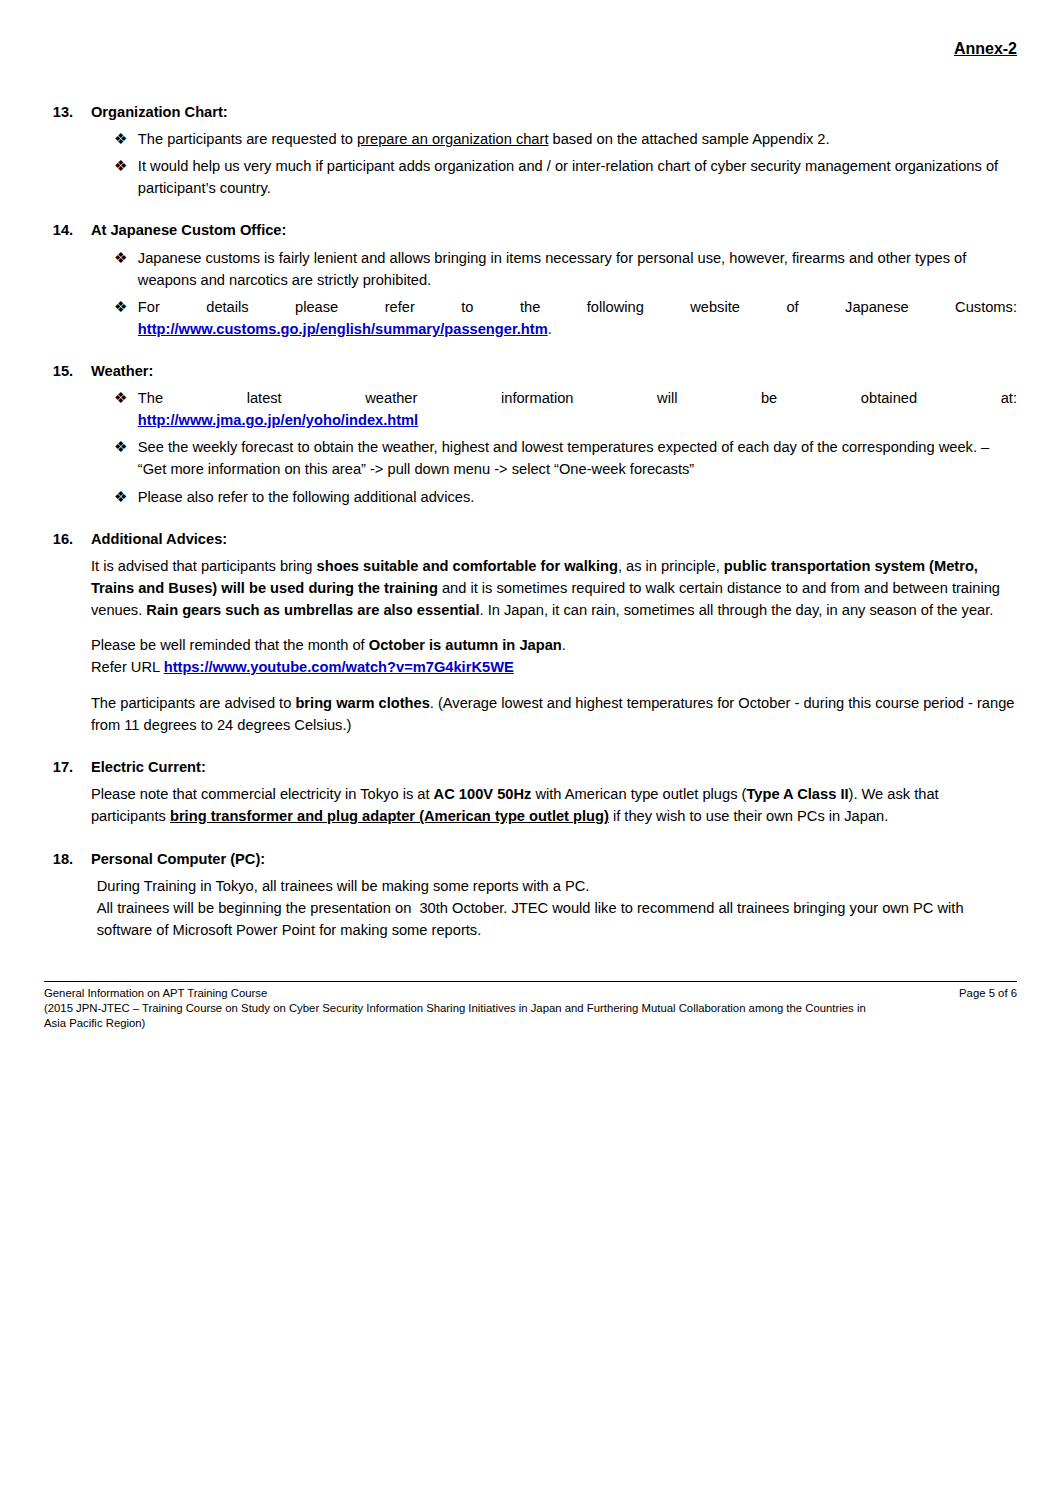Annex-2
Organization Chart:
The participants are requested to prepare an organization chart based on the attached sample Appendix 2.
It would help us very much if participant adds organization and / or inter-relation chart of cyber security management organizations of participant’s country.
At Japanese Custom Office:
Japanese customs is fairly lenient and allows bringing in items necessary for personal use, however, firearms and other types of weapons and narcotics are strictly prohibited.
For details please refer to the following website of Japanese Customs:
http://www.customs.go.jp/english/summary/passenger.htm.
Weather:
The latest weather information will be obtained at:
http://www.jma.go.jp/en/yoho/index.html
See the weekly forecast to obtain the weather, highest and lowest temperatures expected of each day of the corresponding week. – “Get more information on this area” -> pull down menu -> select “One-week forecasts”
Please also refer to the following additional advices.
Additional Advices:
It is advised that participants bring shoes suitable and comfortable for walking, as in principle, public transportation system (Metro, Trains and Buses) will be used during the training and it is sometimes required to walk certain distance to and from and between training venues. Rain gears such as umbrellas are also essential. In Japan, it can rain, sometimes all through the day, in any season of the year.
Please be well reminded that the month of October is autumn in Japan.
Refer URL https://www.youtube.com/watch?v=m7G4kirK5WE
The participants are advised to bring warm clothes. (Average lowest and highest temperatures for October - during this course period - range from 11 degrees to 24 degrees Celsius.)
Electric Current:
Please note that commercial electricity in Tokyo is at AC 100V 50Hz with American type outlet plugs (Type A Class II). We ask that participants bring transformer and plug adapter (American type outlet plug) if they wish to use their own PCs in Japan.
Personal Computer (PC):
During Training in Tokyo, all trainees will be making some reports with a PC.
All trainees will be beginning the presentation on 30th October. JTEC would like to recommend all trainees bringing your own PC with software of Microsoft Power Point for making some reports.
General Information on APT Training Course
Page 5 of 6
(2015 JPN-JTEC – Training Course on Study on Cyber Security Information Sharing Initiatives in Japan and Furthering Mutual Collaboration among the Countries in Asia Pacific Region)